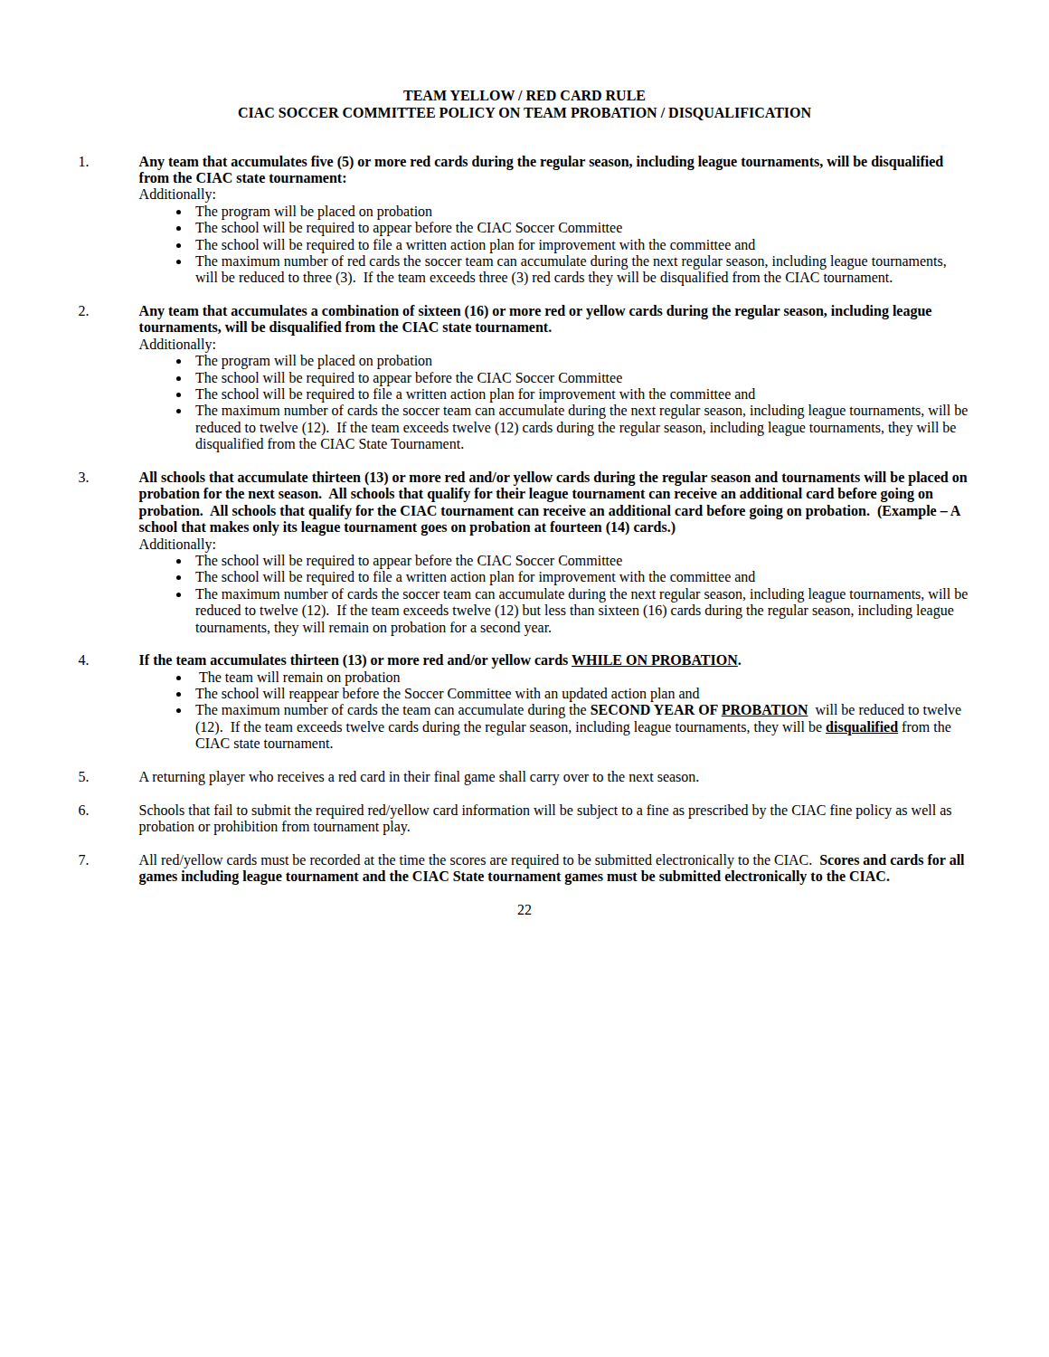TEAM YELLOW / RED CARD RULE
CIAC SOCCER COMMITTEE POLICY ON TEAM PROBATION / DISQUALIFICATION
Any team that accumulates five (5) or more red cards during the regular season, including league tournaments, will be disqualified from the CIAC state tournament:
Additionally:
The program will be placed on probation
The school will be required to appear before the CIAC Soccer Committee
The school will be required to file a written action plan for improvement with the committee and
The maximum number of red cards the soccer team can accumulate during the next regular season, including league tournaments, will be reduced to three (3). If the team exceeds three (3) red cards they will be disqualified from the CIAC tournament.
Any team that accumulates a combination of sixteen (16) or more red or yellow cards during the regular season, including league tournaments, will be disqualified from the CIAC state tournament.
Additionally:
The program will be placed on probation
The school will be required to appear before the CIAC Soccer Committee
The school will be required to file a written action plan for improvement with the committee and
The maximum number of cards the soccer team can accumulate during the next regular season, including league tournaments, will be reduced to twelve (12). If the team exceeds twelve (12) cards during the regular season, including league tournaments, they will be disqualified from the CIAC State Tournament.
All schools that accumulate thirteen (13) or more red and/or yellow cards during the regular season and tournaments will be placed on probation for the next season. All schools that qualify for their league tournament can receive an additional card before going on probation. All schools that qualify for the CIAC tournament can receive an additional card before going on probation. (Example – A school that makes only its league tournament goes on probation at fourteen (14) cards.)
Additionally:
The school will be required to appear before the CIAC Soccer Committee
The school will be required to file a written action plan for improvement with the committee and
The maximum number of cards the soccer team can accumulate during the next regular season, including league tournaments, will be reduced to twelve (12). If the team exceeds twelve (12) but less than sixteen (16) cards during the regular season, including league tournaments, they will remain on probation for a second year.
If the team accumulates thirteen (13) or more red and/or yellow cards WHILE ON PROBATION.
The team will remain on probation
The school will reappear before the Soccer Committee with an updated action plan and
The maximum number of cards the team can accumulate during the SECOND YEAR OF PROBATION will be reduced to twelve (12). If the team exceeds twelve cards during the regular season, including league tournaments, they will be disqualified from the CIAC state tournament.
A returning player who receives a red card in their final game shall carry over to the next season.
Schools that fail to submit the required red/yellow card information will be subject to a fine as prescribed by the CIAC fine policy as well as probation or prohibition from tournament play.
All red/yellow cards must be recorded at the time the scores are required to be submitted electronically to the CIAC. Scores and cards for all games including league tournament and the CIAC State tournament games must be submitted electronically to the CIAC.
22